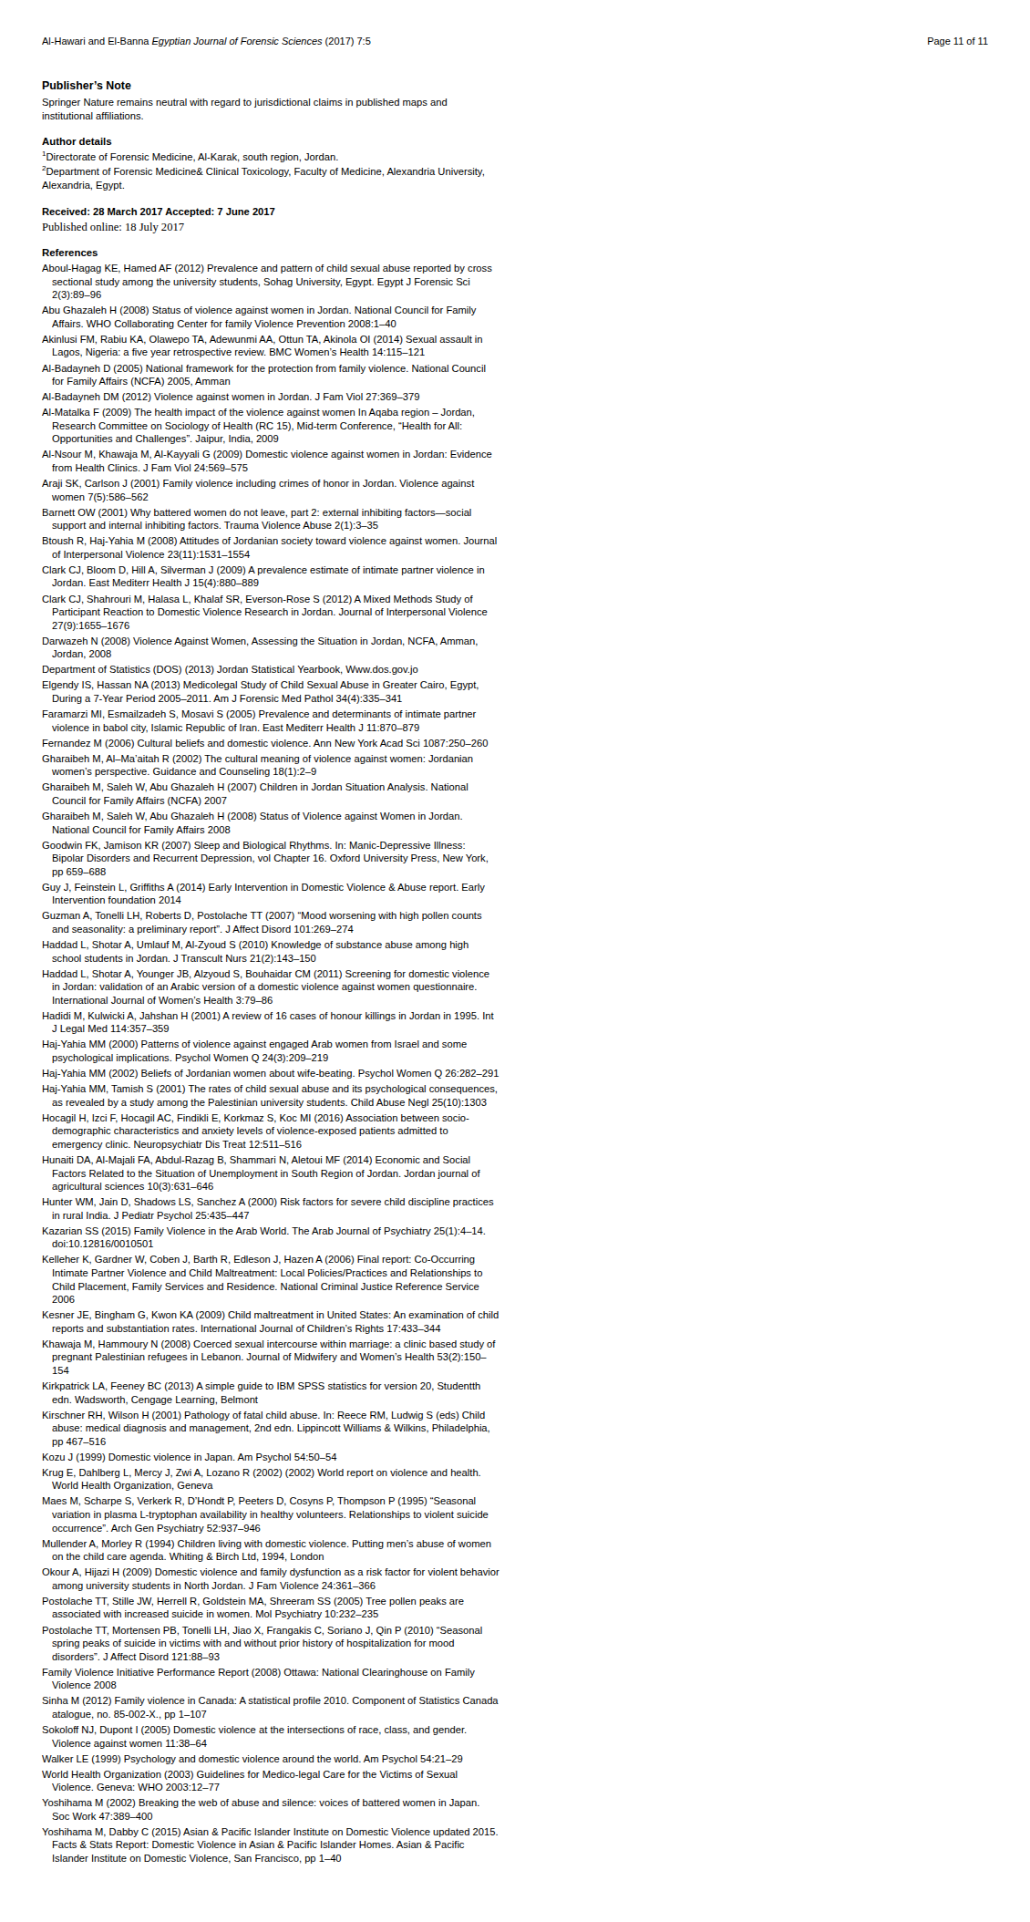Al-Hawari and El-Banna Egyptian Journal of Forensic Sciences (2017) 7:5
Page 11 of 11
Publisher’s Note
Springer Nature remains neutral with regard to jurisdictional claims in published maps and institutional affiliations.
Author details
1Directorate of Forensic Medicine, Al-Karak, south region, Jordan.
2Department of Forensic Medicine& Clinical Toxicology, Faculty of Medicine, Alexandria University, Alexandria, Egypt.
Received: 28 March 2017 Accepted: 7 June 2017 Published online: 18 July 2017
References
Aboul-Hagag KE, Hamed AF (2012) Prevalence and pattern of child sexual abuse reported by cross sectional study among the university students, Sohag University, Egypt. Egypt J Forensic Sci 2(3):89–96
Abu Ghazaleh H (2008) Status of violence against women in Jordan. National Council for Family Affairs. WHO Collaborating Center for family Violence Prevention 2008:1–40
Akinlusi FM, Rabiu KA, Olawepo TA, Adewunmi AA, Ottun TA, Akinola OI (2014) Sexual assault in Lagos, Nigeria: a five year retrospective review. BMC Women’s Health 14:115–121
Al-Badayneh D (2005) National framework for the protection from family violence. National Council for Family Affairs (NCFA) 2005, Amman
Al-Badayneh DM (2012) Violence against women in Jordan. J Fam Viol 27:369–379
Al-Matalka F (2009) The health impact of the violence against women In Aqaba region – Jordan, Research Committee on Sociology of Health (RC 15), Mid-term Conference, “Health for All: Opportunities and Challenges”. Jaipur, India, 2009
Al-Nsour M, Khawaja M, Al-Kayyali G (2009) Domestic violence against women in Jordan: Evidence from Health Clinics. J Fam Viol 24:569–575
Araji SK, Carlson J (2001) Family violence including crimes of honor in Jordan. Violence against women 7(5):586–562
Barnett OW (2001) Why battered women do not leave, part 2: external inhibiting factors—social support and internal inhibiting factors. Trauma Violence Abuse 2(1):3–35
Btoush R, Haj-Yahia M (2008) Attitudes of Jordanian society toward violence against women. Journal of Interpersonal Violence 23(11):1531–1554
Clark CJ, Bloom D, Hill A, Silverman J (2009) A prevalence estimate of intimate partner violence in Jordan. East Mediterr Health J 15(4):880–889
Clark CJ, Shahrouri M, Halasa L, Khalaf SR, Everson-Rose S (2012) A Mixed Methods Study of Participant Reaction to Domestic Violence Research in Jordan. Journal of Interpersonal Violence 27(9):1655–1676
Darwazeh N (2008) Violence Against Women, Assessing the Situation in Jordan, NCFA, Amman, Jordan, 2008
Department of Statistics (DOS) (2013) Jordan Statistical Yearbook, Www.dos.gov.jo
Elgendy IS, Hassan NA (2013) Medicolegal Study of Child Sexual Abuse in Greater Cairo, Egypt, During a 7-Year Period 2005–2011. Am J Forensic Med Pathol 34(4):335–341
Faramarzi MI, Esmailzadeh S, Mosavi S (2005) Prevalence and determinants of intimate partner violence in babol city, Islamic Republic of Iran. East Mediterr Health J 11:870–879
Fernandez M (2006) Cultural beliefs and domestic violence. Ann New York Acad Sci 1087:250–260
Gharaibeh M, Al–Ma’aitah R (2002) The cultural meaning of violence against women: Jordanian women’s perspective. Guidance and Counseling 18(1):2–9
Gharaibeh M, Saleh W, Abu Ghazaleh H (2007) Children in Jordan Situation Analysis. National Council for Family Affairs (NCFA) 2007
Gharaibeh M, Saleh W, Abu Ghazaleh H (2008) Status of Violence against Women in Jordan. National Council for Family Affairs 2008
Goodwin FK, Jamison KR (2007) Sleep and Biological Rhythms. In: Manic-Depressive Illness: Bipolar Disorders and Recurrent Depression, vol Chapter 16. Oxford University Press, New York, pp 659–688
Guy J, Feinstein L, Griffiths A (2014) Early Intervention in Domestic Violence & Abuse report. Early Intervention foundation 2014
Guzman A, Tonelli LH, Roberts D, Postolache TT (2007) “Mood worsening with high pollen counts and seasonality: a preliminary report”. J Affect Disord 101:269–274
Haddad L, Shotar A, Umlauf M, Al-Zyoud S (2010) Knowledge of substance abuse among high school students in Jordan. J Transcult Nurs 21(2):143–150
Haddad L, Shotar A, Younger JB, Alzyoud S, Bouhaidar CM (2011) Screening for domestic violence in Jordan: validation of an Arabic version of a domestic violence against women questionnaire. International Journal of Women’s Health 3:79–86
Hadidi M, Kulwicki A, Jahshan H (2001) A review of 16 cases of honour killings in Jordan in 1995. Int J Legal Med 114:357–359
Haj-Yahia MM (2000) Patterns of violence against engaged Arab women from Israel and some psychological implications. Psychol Women Q 24(3):209–219
Haj-Yahia MM (2002) Beliefs of Jordanian women about wife-beating. Psychol Women Q 26:282–291
Haj-Yahia MM, Tamish S (2001) The rates of child sexual abuse and its psychological consequences, as revealed by a study among the Palestinian university students. Child Abuse Negl 25(10):1303
Hocagil H, Izci F, Hocagil AC, Findikli E, Korkmaz S, Koc MI (2016) Association between socio-demographic characteristics and anxiety levels of violence-exposed patients admitted to emergency clinic. Neuropsychiatr Dis Treat 12:511–516
Hunaiti DA, Al-Majali FA, Abdul-Razag B, Shammari N, Aletoui MF (2014) Economic and Social Factors Related to the Situation of Unemployment in South Region of Jordan. Jordan journal of agricultural sciences 10(3):631–646
Hunter WM, Jain D, Shadows LS, Sanchez A (2000) Risk factors for severe child discipline practices in rural India. J Pediatr Psychol 25:435–447
Kazarian SS (2015) Family Violence in the Arab World. The Arab Journal of Psychiatry 25(1):4–14. doi:10.12816/0010501
Kelleher K, Gardner W, Coben J, Barth R, Edleson J, Hazen A (2006) Final report: Co-Occurring Intimate Partner Violence and Child Maltreatment: Local Policies/Practices and Relationships to Child Placement, Family Services and Residence. National Criminal Justice Reference Service 2006
Kesner JE, Bingham G, Kwon KA (2009) Child maltreatment in United States: An examination of child reports and substantiation rates. International Journal of Children’s Rights 17:433–344
Khawaja M, Hammoury N (2008) Coerced sexual intercourse within marriage: a clinic based study of pregnant Palestinian refugees in Lebanon. Journal of Midwifery and Women’s Health 53(2):150–154
Kirkpatrick LA, Feeney BC (2013) A simple guide to IBM SPSS statistics for version 20, Studentth edn. Wadsworth, Cengage Learning, Belmont
Kirschner RH, Wilson H (2001) Pathology of fatal child abuse. In: Reece RM, Ludwig S (eds) Child abuse: medical diagnosis and management, 2nd edn. Lippincott Williams & Wilkins, Philadelphia, pp 467–516
Kozu J (1999) Domestic violence in Japan. Am Psychol 54:50–54
Krug E, Dahlberg L, Mercy J, Zwi A, Lozano R (2002) (2002) World report on violence and health. World Health Organization, Geneva
Maes M, Scharpe S, Verkerk R, D’Hondt P, Peeters D, Cosyns P, Thompson P (1995) “Seasonal variation in plasma L-tryptophan availability in healthy volunteers. Relationships to violent suicide occurrence”. Arch Gen Psychiatry 52:937–946
Mullender A, Morley R (1994) Children living with domestic violence. Putting men’s abuse of women on the child care agenda. Whiting & Birch Ltd, 1994, London
Okour A, Hijazi H (2009) Domestic violence and family dysfunction as a risk factor for violent behavior among university students in North Jordan. J Fam Violence 24:361–366
Postolache TT, Stille JW, Herrell R, Goldstein MA, Shreeram SS (2005) Tree pollen peaks are associated with increased suicide in women. Mol Psychiatry 10:232–235
Postolache TT, Mortensen PB, Tonelli LH, Jiao X, Frangakis C, Soriano J, Qin P (2010) “Seasonal spring peaks of suicide in victims with and without prior history of hospitalization for mood disorders”. J Affect Disord 121:88–93
Family Violence Initiative Performance Report (2008) Ottawa: National Clearinghouse on Family Violence 2008
Sinha M (2012) Family violence in Canada: A statistical profile 2010. Component of Statistics Canada atalogue, no. 85-002-X., pp 1–107
Sokoloff NJ, Dupont I (2005) Domestic violence at the intersections of race, class, and gender. Violence against women 11:38–64
Walker LE (1999) Psychology and domestic violence around the world. Am Psychol 54:21–29
World Health Organization (2003) Guidelines for Medico-legal Care for the Victims of Sexual Violence. Geneva: WHO 2003:12–77
Yoshihama M (2002) Breaking the web of abuse and silence: voices of battered women in Japan. Soc Work 47:389–400
Yoshihama M, Dabby C (2015) Asian & Pacific Islander Institute on Domestic Violence updated 2015. Facts & Stats Report: Domestic Violence in Asian & Pacific Islander Homes. Asian & Pacific Islander Institute on Domestic Violence, San Francisco, pp 1–40